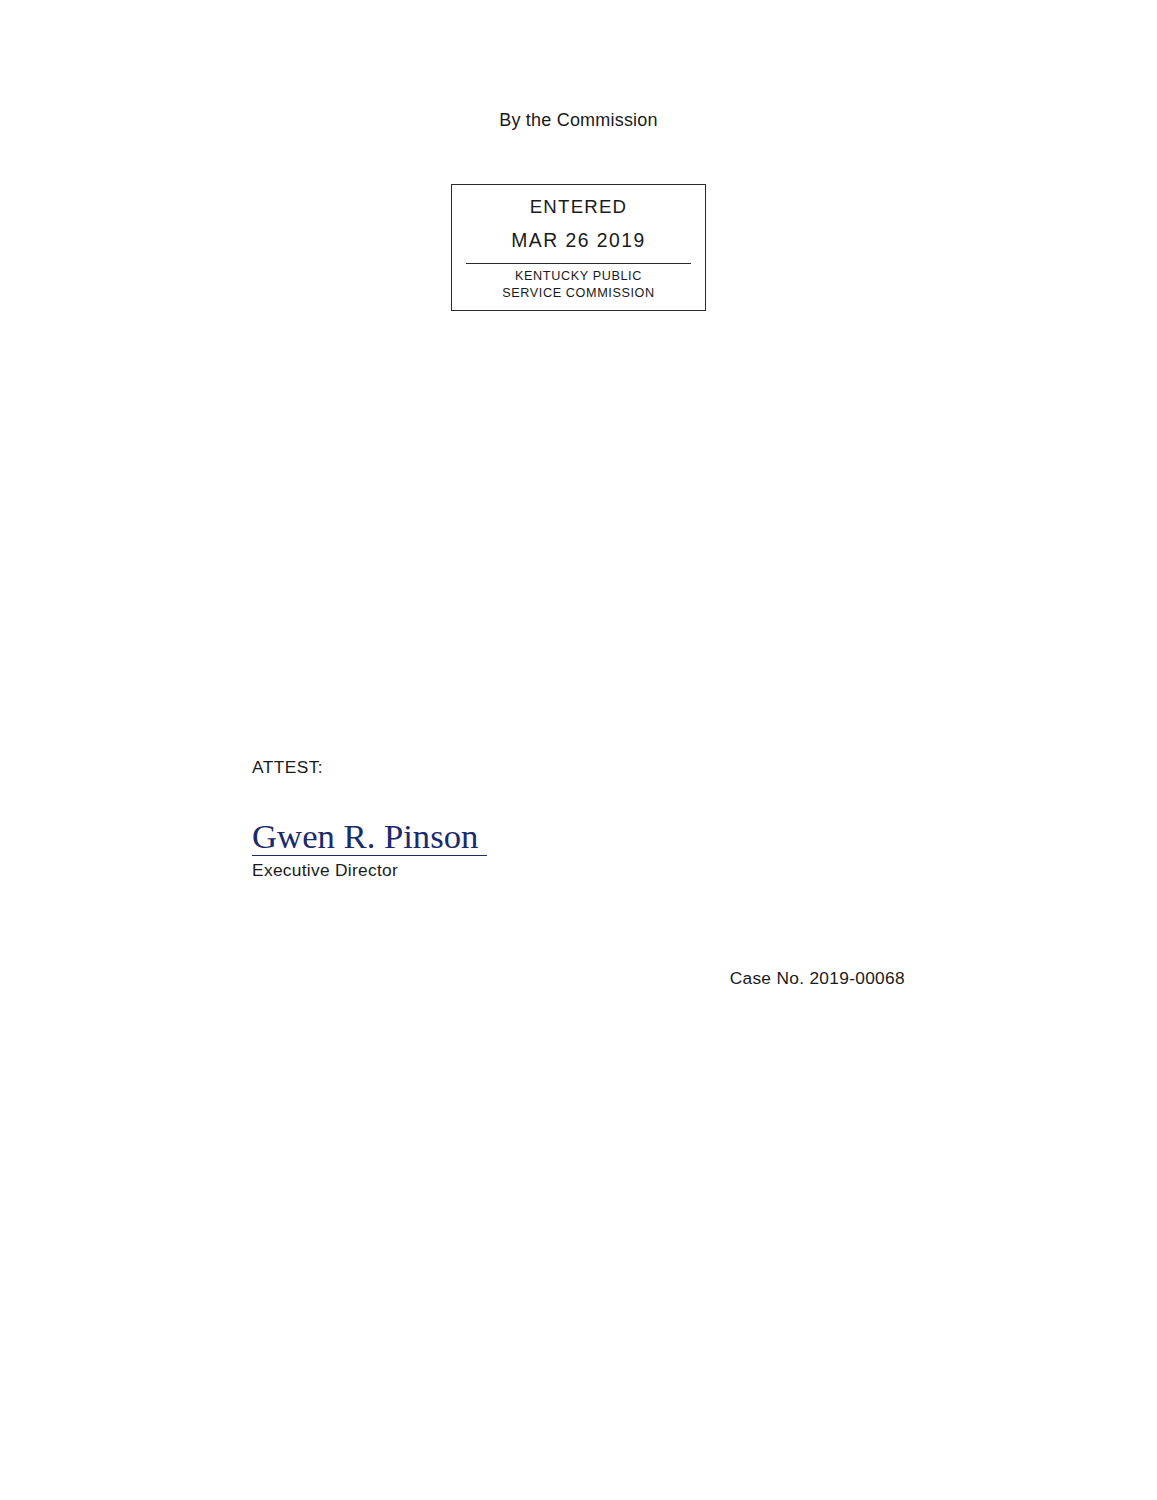By the Commission
ENTERED
MAR 26 2019
KENTUCKY PUBLIC
SERVICE COMMISSION
ATTEST:
Gwen R. Pinson
Executive Director
Case No. 2019-00068